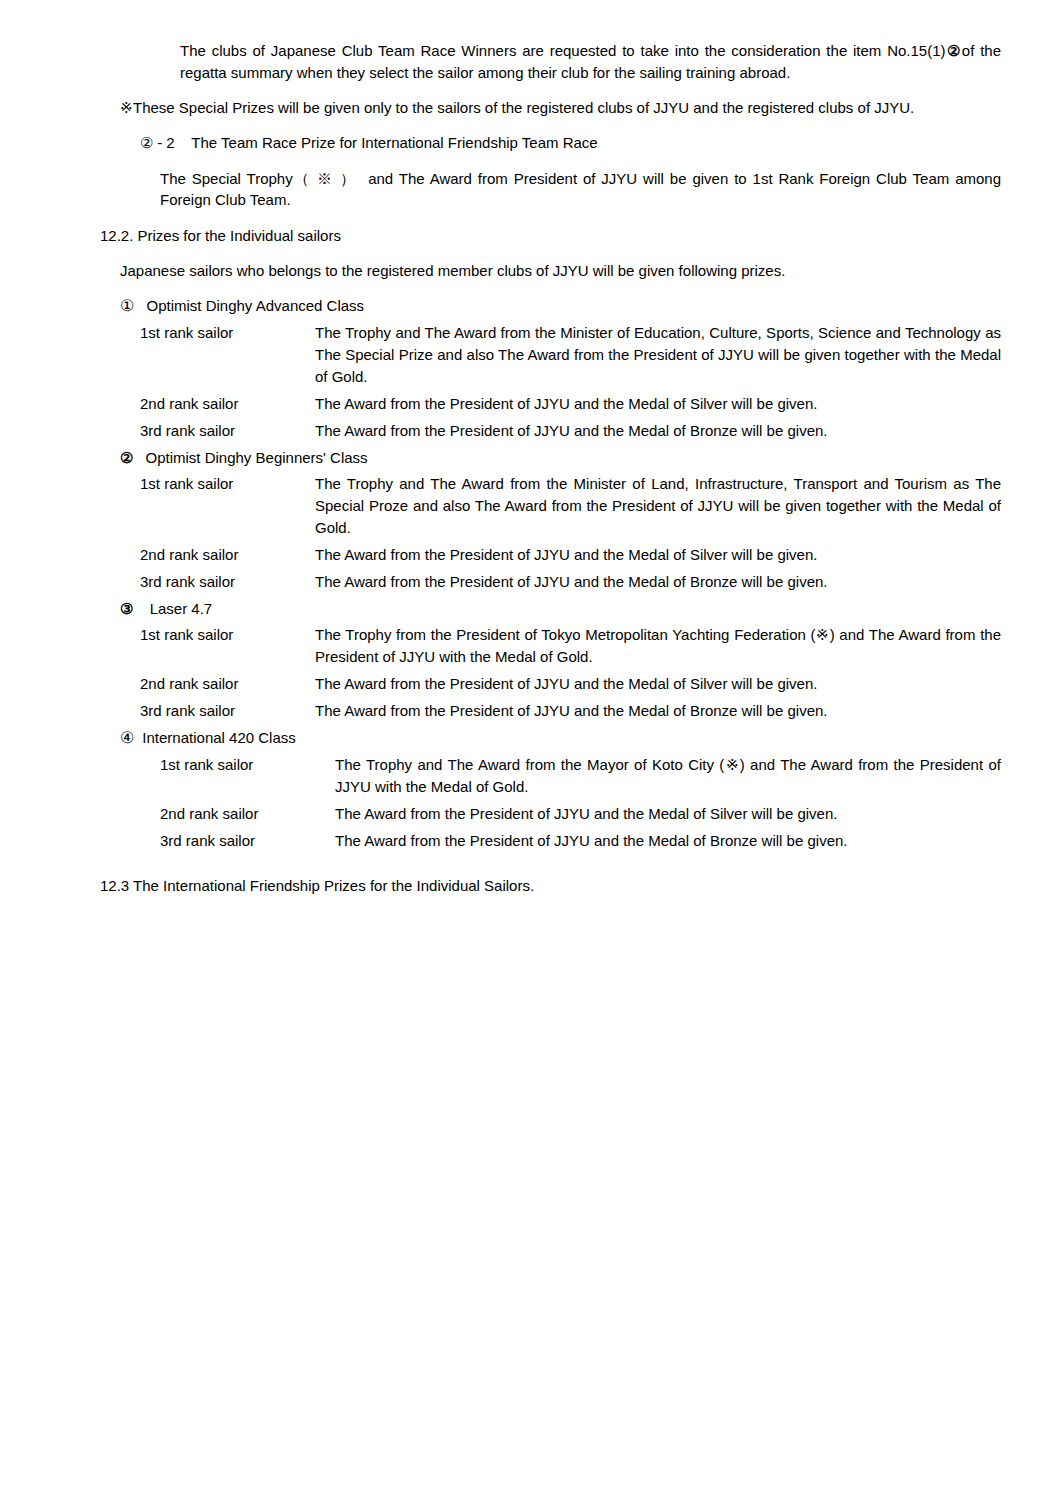The clubs of Japanese Club Team Race Winners are requested to take into the consideration the item No.15(1)②of the regatta summary when they select the sailor among their club for the sailing training abroad.
※These Special Prizes will be given only to the sailors of the registered clubs of JJYU and the registered clubs of JJYU.
② - 2 The Team Race Prize for International Friendship Team Race
The Special Trophy（ ※ ） and The Award from President of JJYU will be given to 1st Rank Foreign Club Team among Foreign Club Team.
12.2. Prizes for the Individual sailors
Japanese sailors who belongs to the registered member clubs of JJYU will be given following prizes.
① Optimist Dinghy Advanced Class
1st rank sailor
The Trophy and The Award from the Minister of Education, Culture, Sports, Science and Technology as The Special Prize and also The Award from the President of JJYU will be given together with the Medal of Gold.
2nd rank sailor
The Award from the President of JJYU and the Medal of Silver will be given.
3rd rank sailor
The Award from the President of JJYU and the Medal of Bronze will be given.
② Optimist Dinghy Beginners' Class
1st rank sailor
The Trophy and The Award from the Minister of Land, Infrastructure, Transport and Tourism as The Special Proze and also The Award from the President of JJYU will be given together with the Medal of Gold.
2nd rank sailor
The Award from the President of JJYU and the Medal of Silver will be given.
3rd rank sailor
The Award from the President of JJYU and the Medal of Bronze will be given.
③ Laser 4.7
1st rank sailor
The Trophy from the President of Tokyo Metropolitan Yachting Federation (※) and The Award from the President of JJYU with the Medal of Gold.
2nd rank sailor
The Award from the President of JJYU and the Medal of Silver will be given.
3rd rank sailor
The Award from the President of JJYU and the Medal of Bronze will be given.
④ International 420 Class
1st rank sailor
The Trophy and The Award from the Mayor of Koto City (※) and The Award from the President of JJYU with the Medal of Gold.
2nd rank sailor
The Award from the President of JJYU and the Medal of Silver will be given.
3rd rank sailor
The Award from the President of JJYU and the Medal of Bronze will be given.
12.3 The International Friendship Prizes for the Individual Sailors.